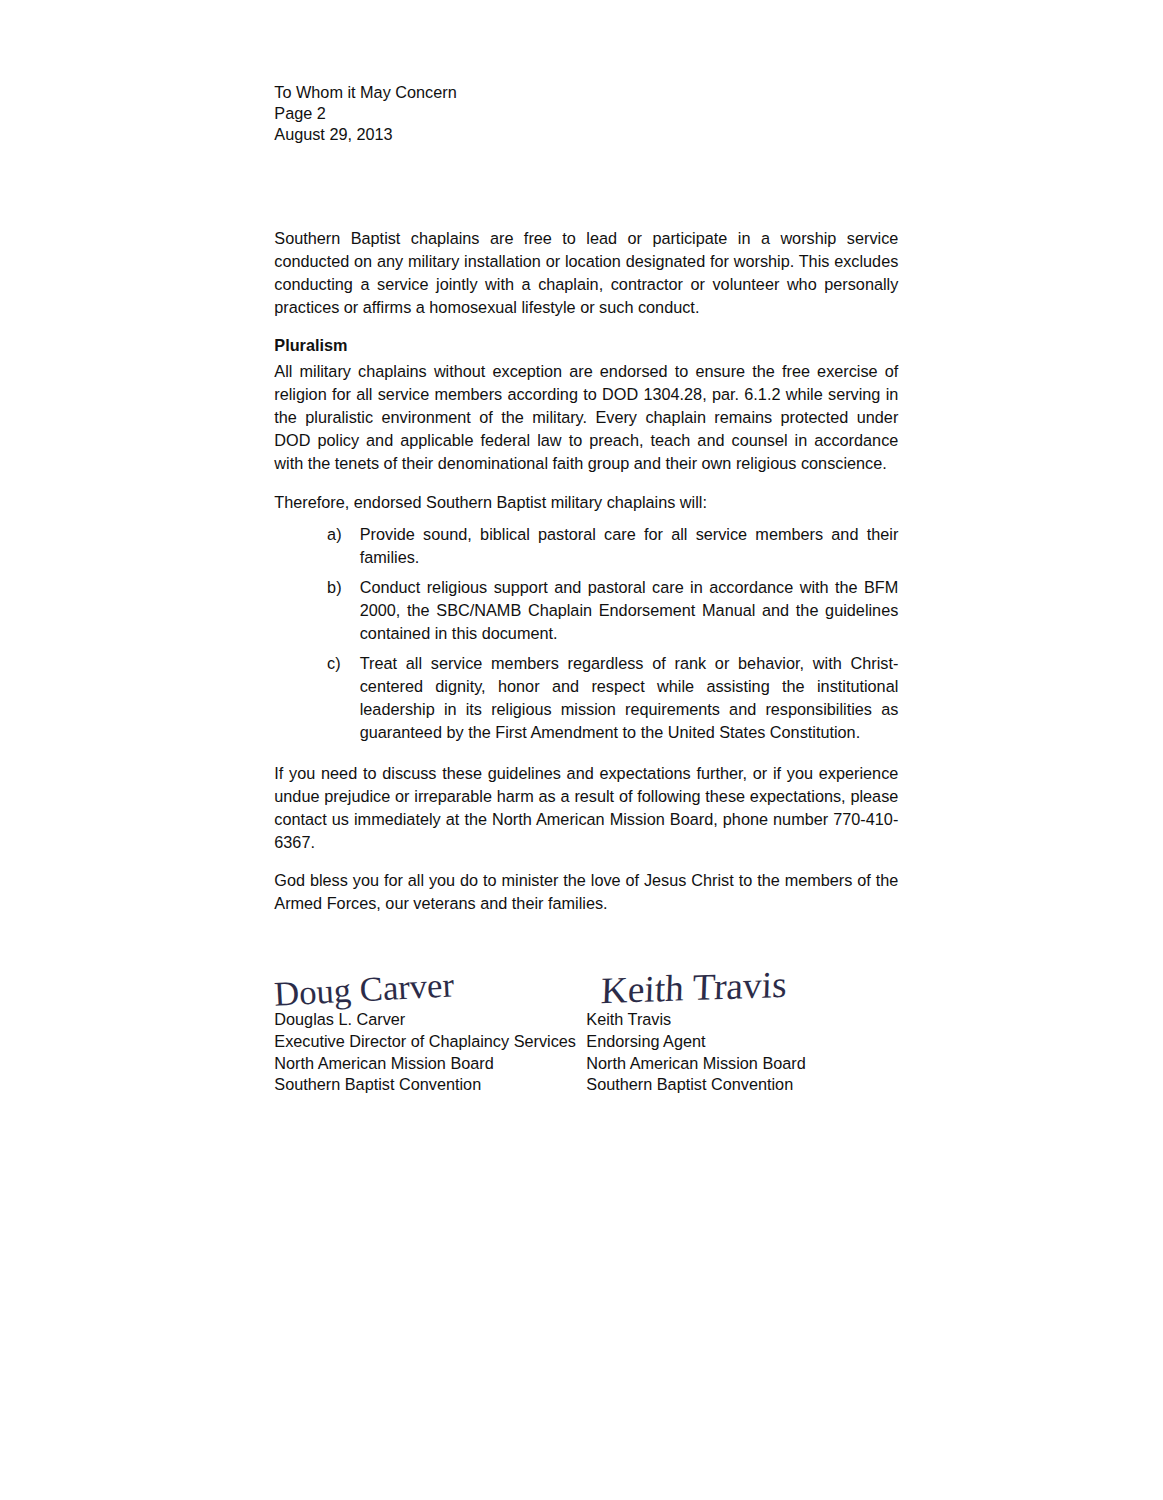To Whom it May Concern
Page 2
August 29, 2013
Southern Baptist chaplains are free to lead or participate in a worship service conducted on any military installation or location designated for worship. This excludes conducting a service jointly with a chaplain, contractor or volunteer who personally practices or affirms a homosexual lifestyle or such conduct.
Pluralism
All military chaplains without exception are endorsed to ensure the free exercise of religion for all service members according to DOD 1304.28, par. 6.1.2 while serving in the pluralistic environment of the military. Every chaplain remains protected under DOD policy and applicable federal law to preach, teach and counsel in accordance with the tenets of their denominational faith group and their own religious conscience.
Therefore, endorsed Southern Baptist military chaplains will:
a) Provide sound, biblical pastoral care for all service members and their families.
b) Conduct religious support and pastoral care in accordance with the BFM 2000, the SBC/NAMB Chaplain Endorsement Manual and the guidelines contained in this document.
c) Treat all service members regardless of rank or behavior, with Christ-centered dignity, honor and respect while assisting the institutional leadership in its religious mission requirements and responsibilities as guaranteed by the First Amendment to the United States Constitution.
If you need to discuss these guidelines and expectations further, or if you experience undue prejudice or irreparable harm as a result of following these expectations, please contact us immediately at the North American Mission Board, phone number 770-410-6367.
God bless you for all you do to minister the love of Jesus Christ to the members of the Armed Forces, our veterans and their families.
| Doug Carver Douglas L. Carver Executive Director of Chaplaincy Services North American Mission Board Southern Baptist Convention | Keith Travis Keith Travis Endorsing Agent North American Mission Board Southern Baptist Convention |